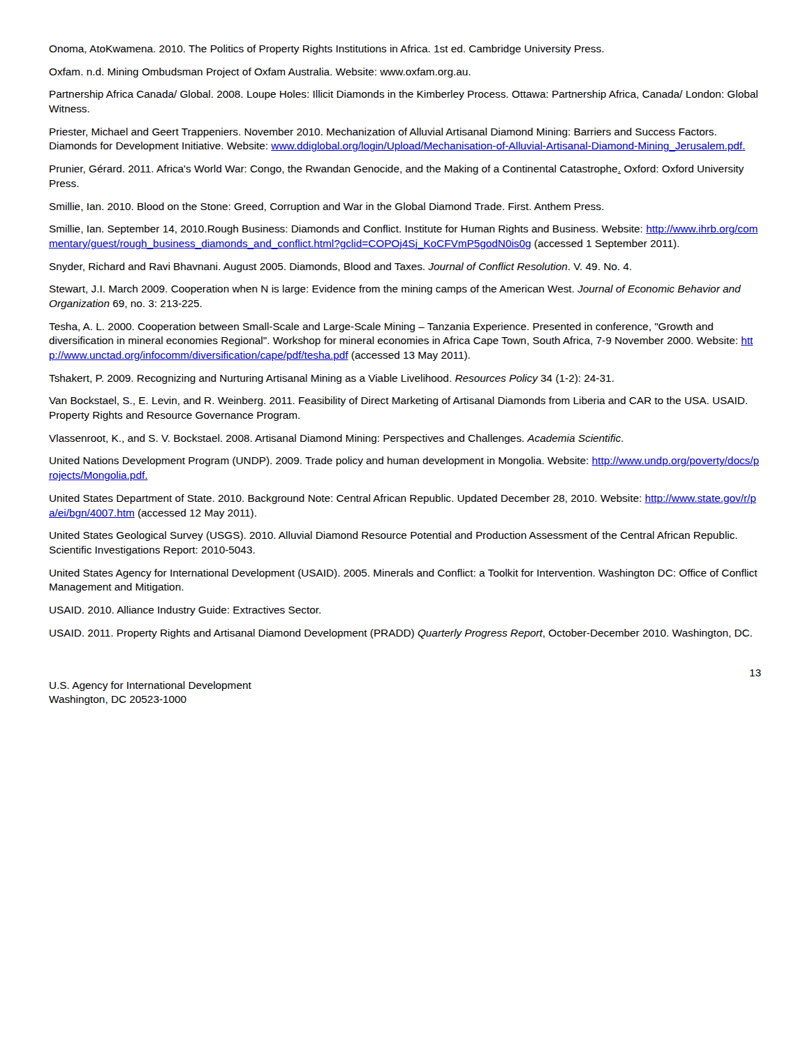Onoma, AtoKwamena. 2010. The Politics of Property Rights Institutions in Africa. 1st ed. Cambridge University Press.
Oxfam. n.d. Mining Ombudsman Project of Oxfam Australia. Website: www.oxfam.org.au.
Partnership Africa Canada/ Global. 2008. Loupe Holes: Illicit Diamonds in the Kimberley Process. Ottawa: Partnership Africa, Canada/ London: Global Witness.
Priester, Michael and Geert Trappeniers. November 2010. Mechanization of Alluvial Artisanal Diamond Mining: Barriers and Success Factors. Diamonds for Development Initiative. Website: www.ddiglobal.org/login/Upload/Mechanisation-of-Alluvial-Artisanal-Diamond-Mining_Jerusalem.pdf.
Prunier, Gérard. 2011. Africa's World War: Congo, the Rwandan Genocide, and the Making of a Continental Catastrophe. Oxford: Oxford University Press.
Smillie, Ian. 2010. Blood on the Stone: Greed, Corruption and War in the Global Diamond Trade. First. Anthem Press.
Smillie, Ian. September 14, 2010.Rough Business: Diamonds and Conflict. Institute for Human Rights and Business. Website: http://www.ihrb.org/commentary/guest/rough_business_diamonds_and_conflict.html?gclid=COPOj4Sj_KoCFVmP5godN0is0g (accessed 1 September 2011).
Snyder, Richard and Ravi Bhavnani. August 2005. Diamonds, Blood and Taxes. Journal of Conflict Resolution. V. 49. No. 4.
Stewart, J.I. March 2009. Cooperation when N is large: Evidence from the mining camps of the American West. Journal of Economic Behavior and Organization 69, no. 3: 213-225.
Tesha, A. L. 2000. Cooperation between Small-Scale and Large-Scale Mining – Tanzania Experience. Presented in conference, "Growth and diversification in mineral economies Regional". Workshop for mineral economies in Africa Cape Town, South Africa, 7-9 November 2000. Website: http://www.unctad.org/infocomm/diversification/cape/pdf/tesha.pdf (accessed 13 May 2011).
Tshakert, P. 2009. Recognizing and Nurturing Artisanal Mining as a Viable Livelihood. Resources Policy 34 (1-2): 24-31.
Van Bockstael, S., E. Levin, and R. Weinberg. 2011. Feasibility of Direct Marketing of Artisanal Diamonds from Liberia and CAR to the USA. USAID. Property Rights and Resource Governance Program.
Vlassenroot, K., and S. V. Bockstael. 2008. Artisanal Diamond Mining: Perspectives and Challenges. Academia Scientific.
United Nations Development Program (UNDP). 2009. Trade policy and human development in Mongolia. Website: http://www.undp.org/poverty/docs/projects/Mongolia.pdf.
United States Department of State. 2010. Background Note: Central African Republic. Updated December 28, 2010. Website: http://www.state.gov/r/pa/ei/bgn/4007.htm (accessed 12 May 2011).
United States Geological Survey (USGS). 2010. Alluvial Diamond Resource Potential and Production Assessment of the Central African Republic. Scientific Investigations Report: 2010-5043.
United States Agency for International Development (USAID). 2005. Minerals and Conflict: a Toolkit for Intervention. Washington DC: Office of Conflict Management and Mitigation.
USAID. 2010. Alliance Industry Guide: Extractives Sector.
USAID. 2011. Property Rights and Artisanal Diamond Development (PRADD) Quarterly Progress Report, October-December 2010. Washington, DC.
13
U.S. Agency for International Development
Washington, DC 20523-1000